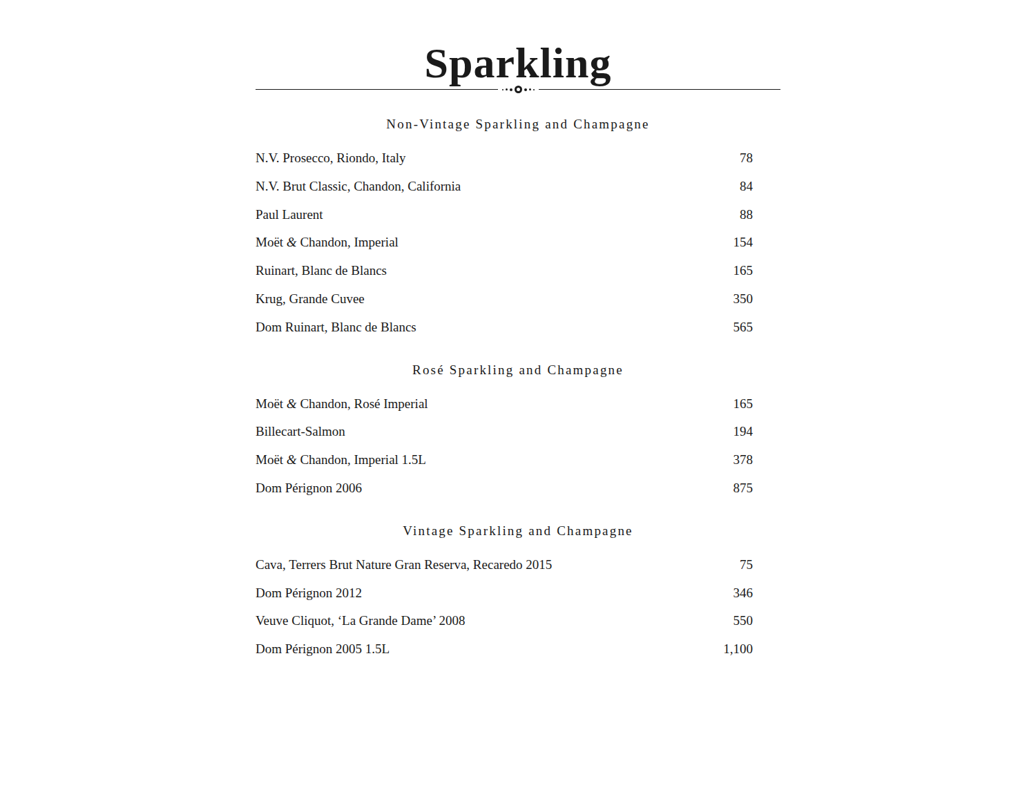Sparkling
Non-Vintage Sparkling and Champagne
N.V. Prosecco, Riondo, Italy 78
N.V. Brut Classic, Chandon, California 84
Paul Laurent 88
Moët & Chandon, Imperial 154
Ruinart, Blanc de Blancs 165
Krug, Grande Cuvee 350
Dom Ruinart, Blanc de Blancs 565
Rosé Sparkling and Champagne
Moët & Chandon, Rosé Imperial 165
Billecart-Salmon 194
Moët & Chandon, Imperial 1.5L 378
Dom Pérignon 2006 875
Vintage Sparkling and Champagne
Cava, Terrers Brut Nature Gran Reserva, Recaredo 2015 75
Dom Pérignon 2012 346
Veuve Cliquot, ‘La Grande Dame’ 2008 550
Dom Pérignon 2005 1.5L 1,100